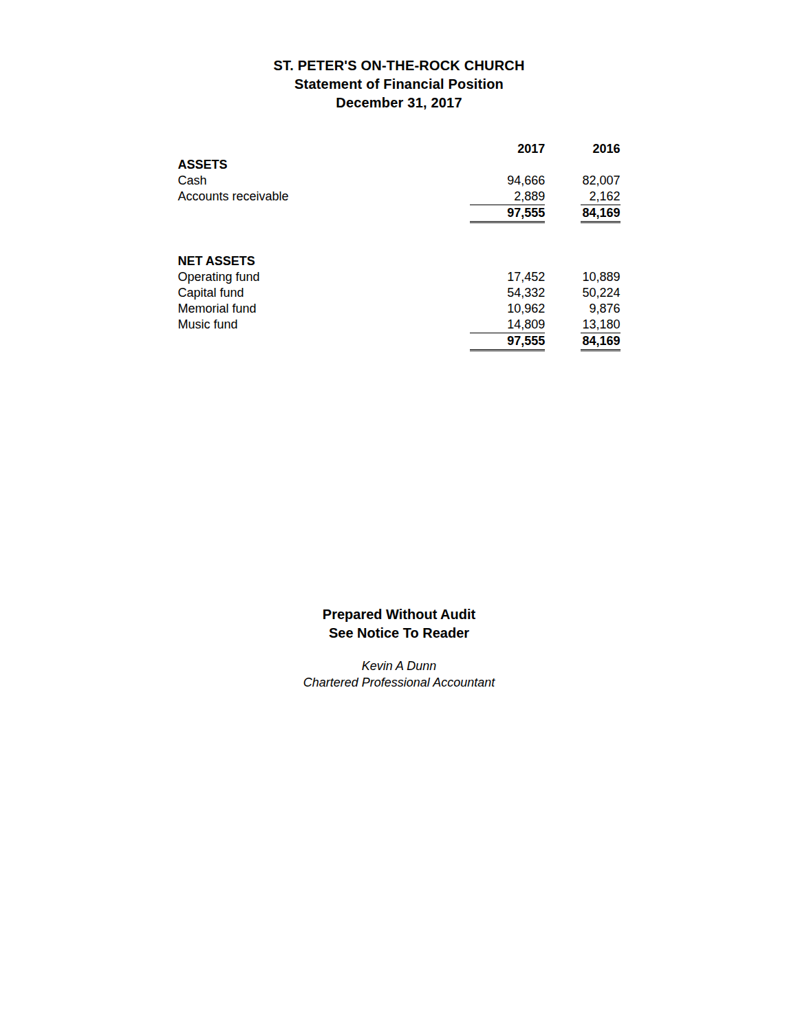ST. PETER'S ON-THE-ROCK CHURCH Statement of Financial Position December 31, 2017
| | | 2017 | | 2016 |
| ASSETS | | | | |
| Cash | | 94,666 | | 82,007 |
| Accounts receivable | | 2,889 | | 2,162 |
| | | 97,555 | | 84,169 |
| NET ASSETS | | | | |
| Operating fund | | 17,452 | | 10,889 |
| Capital fund | | 54,332 | | 50,224 |
| Memorial fund | | 10,962 | | 9,876 |
| Music fund | | 14,809 | | 13,180 |
| | | 97,555 | | 84,169 |
Prepared Without Audit
See Notice To Reader
Kevin A Dunn
Chartered Professional Accountant